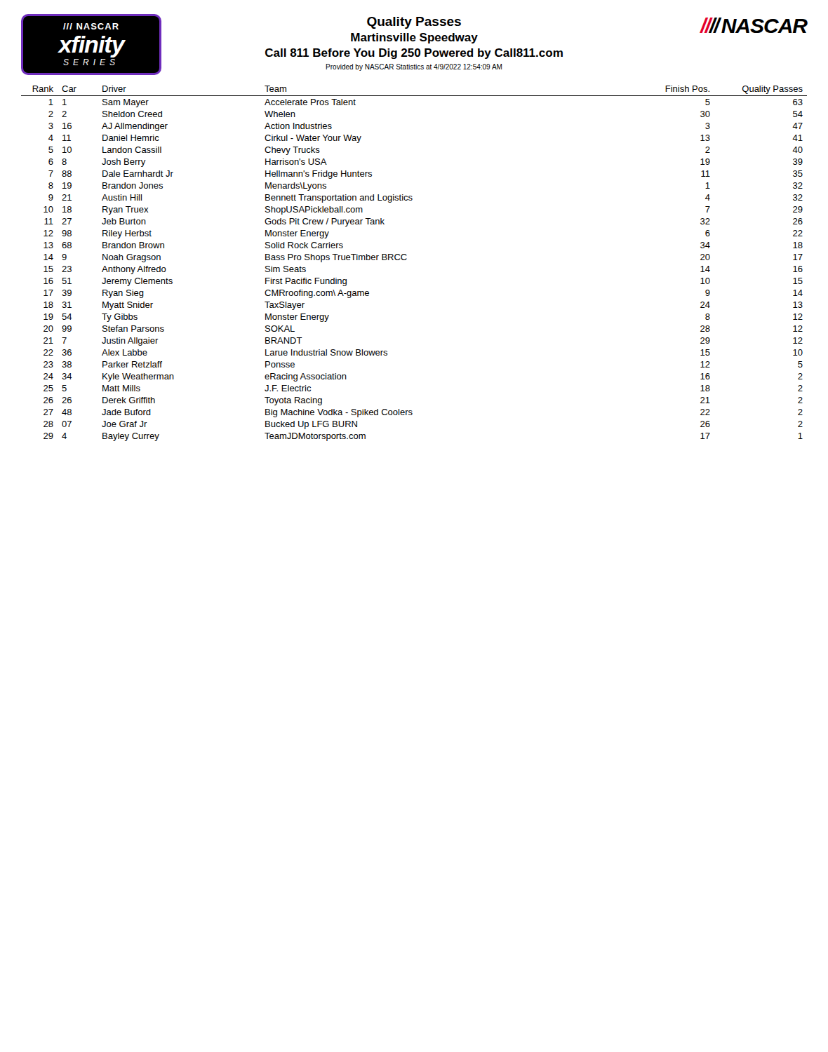/// NASCAR
xfinity
SERIES
Quality Passes
Martinsville Speedway
Call 811 Before You Dig 250 Powered by Call811.com
Provided by NASCAR Statistics at 4/9/2022 12:54:09 AM
////NASCAR
| Rank | Car | Driver | Team | Finish Pos. | Quality Passes |
| --- | --- | --- | --- | --- | --- |
| 1 | 1 | Sam Mayer | Accelerate Pros Talent | 5 | 63 |
| 2 | 2 | Sheldon Creed | Whelen | 30 | 54 |
| 3 | 16 | AJ Allmendinger | Action Industries | 3 | 47 |
| 4 | 11 | Daniel Hemric | Cirkul - Water Your Way | 13 | 41 |
| 5 | 10 | Landon Cassill | Chevy Trucks | 2 | 40 |
| 6 | 8 | Josh Berry | Harrison's USA | 19 | 39 |
| 7 | 88 | Dale Earnhardt Jr | Hellmann's Fridge Hunters | 11 | 35 |
| 8 | 19 | Brandon Jones | Menards\Lyons | 1 | 32 |
| 9 | 21 | Austin Hill | Bennett Transportation and Logistics | 4 | 32 |
| 10 | 18 | Ryan Truex | ShopUSAPickleball.com | 7 | 29 |
| 11 | 27 | Jeb Burton | Gods Pit Crew / Puryear Tank | 32 | 26 |
| 12 | 98 | Riley Herbst | Monster Energy | 6 | 22 |
| 13 | 68 | Brandon Brown | Solid Rock Carriers | 34 | 18 |
| 14 | 9 | Noah Gragson | Bass Pro Shops TrueTimber BRCC | 20 | 17 |
| 15 | 23 | Anthony Alfredo | Sim Seats | 14 | 16 |
| 16 | 51 | Jeremy Clements | First Pacific Funding | 10 | 15 |
| 17 | 39 | Ryan Sieg | CMRroofing.com\ A-game | 9 | 14 |
| 18 | 31 | Myatt Snider | TaxSlayer | 24 | 13 |
| 19 | 54 | Ty Gibbs | Monster Energy | 8 | 12 |
| 20 | 99 | Stefan Parsons | SOKAL | 28 | 12 |
| 21 | 7 | Justin Allgaier | BRANDT | 29 | 12 |
| 22 | 36 | Alex Labbe | Larue Industrial Snow Blowers | 15 | 10 |
| 23 | 38 | Parker Retzlaff | Ponsse | 12 | 5 |
| 24 | 34 | Kyle Weatherman | eRacing Association | 16 | 2 |
| 25 | 5 | Matt Mills | J.F. Electric | 18 | 2 |
| 26 | 26 | Derek Griffith | Toyota Racing | 21 | 2 |
| 27 | 48 | Jade Buford | Big Machine Vodka - Spiked Coolers | 22 | 2 |
| 28 | 07 | Joe Graf Jr | Bucked Up LFG BURN | 26 | 2 |
| 29 | 4 | Bayley Currey | TeamJDMotorsports.com | 17 | 1 |